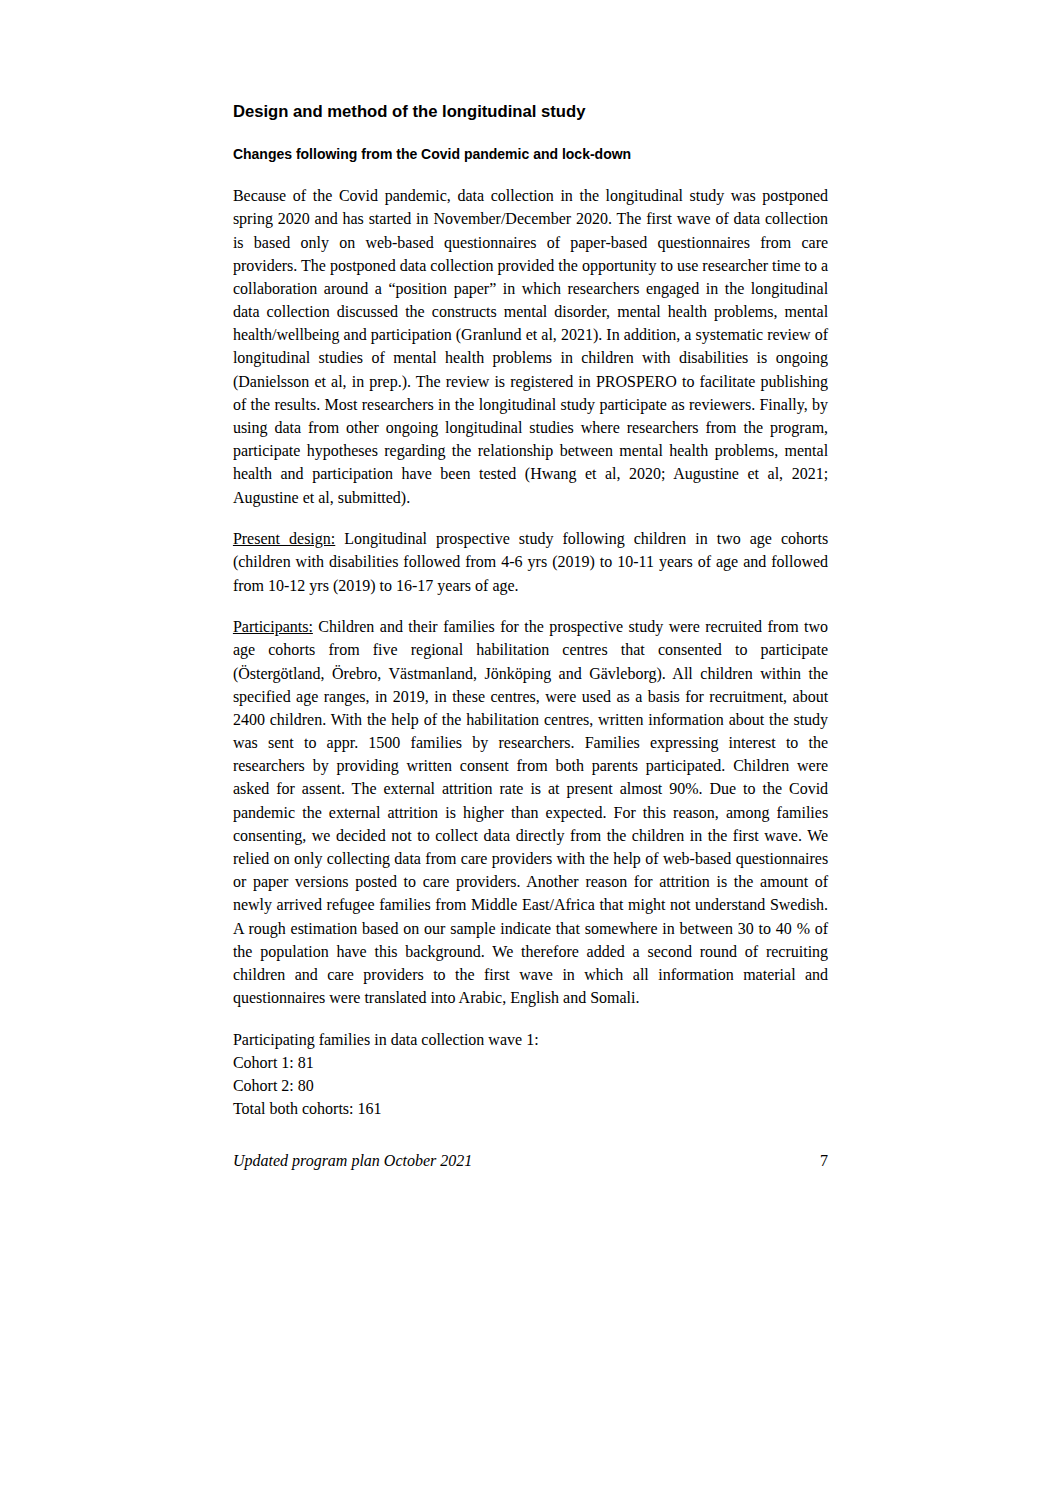Design and method of the longitudinal study
Changes following from the Covid pandemic and lock-down
Because of the Covid pandemic, data collection in the longitudinal study was postponed spring 2020 and has started in November/December 2020. The first wave of data collection is based only on web-based questionnaires of paper-based questionnaires from care providers. The postponed data collection provided the opportunity to use researcher time to a collaboration around a “position paper” in which researchers engaged in the longitudinal data collection discussed the constructs mental disorder, mental health problems, mental health/wellbeing and participation (Granlund et al, 2021). In addition, a systematic review of longitudinal studies of mental health problems in children with disabilities is ongoing (Danielsson et al, in prep.). The review is registered in PROSPERO to facilitate publishing of the results. Most researchers in the longitudinal study participate as reviewers. Finally, by using data from other ongoing longitudinal studies where researchers from the program, participate hypotheses regarding the relationship between mental health problems, mental health and participation have been tested (Hwang et al, 2020; Augustine et al, 2021; Augustine et al, submitted).
Present design: Longitudinal prospective study following children in two age cohorts (children with disabilities followed from 4-6 yrs (2019) to 10-11 years of age and followed from 10-12 yrs (2019) to 16-17 years of age.
Participants: Children and their families for the prospective study were recruited from two age cohorts from five regional habilitation centres that consented to participate (Östergötland, Örebro, Västmanland, Jönköping and Gävleborg). All children within the specified age ranges, in 2019, in these centres, were used as a basis for recruitment, about 2400 children. With the help of the habilitation centres, written information about the study was sent to appr. 1500 families by researchers. Families expressing interest to the researchers by providing written consent from both parents participated. Children were asked for assent. The external attrition rate is at present almost 90%. Due to the Covid pandemic the external attrition is higher than expected. For this reason, among families consenting, we decided not to collect data directly from the children in the first wave. We relied on only collecting data from care providers with the help of web-based questionnaires or paper versions posted to care providers. Another reason for attrition is the amount of newly arrived refugee families from Middle East/Africa that might not understand Swedish. A rough estimation based on our sample indicate that somewhere in between 30 to 40 % of the population have this background. We therefore added a second round of recruiting children and care providers to the first wave in which all information material and questionnaires were translated into Arabic, English and Somali.
Participating families in data collection wave 1:
Cohort 1: 81
Cohort 2: 80
Total both cohorts: 161
Updated program plan October 2021 7